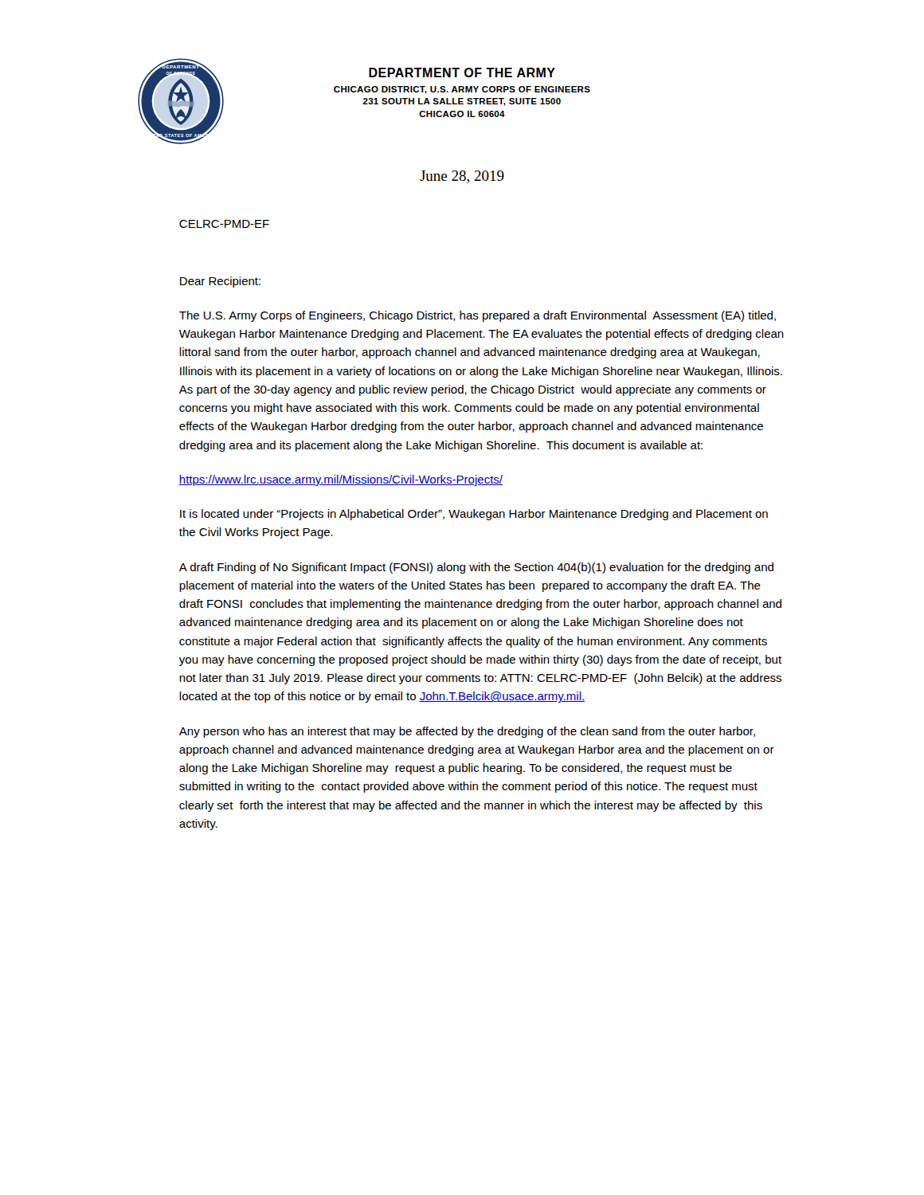DEPARTMENT UNITED STATES OF AMERICA OF DEFENSE
DEPARTMENT OF THE ARMY
CHICAGO DISTRICT, U.S. ARMY CORPS OF ENGINEERS
231 SOUTH LA SALLE STREET, SUITE 1500
CHICAGO IL 60604
June 28, 2019
CELRC-PMD-EF
Dear Recipient:
The U.S. Army Corps of Engineers, Chicago District, has prepared a draft Environmental Assessment (EA) titled, Waukegan Harbor Maintenance Dredging and Placement. The EA evaluates the potential effects of dredging clean littoral sand from the outer harbor, approach channel and advanced maintenance dredging area at Waukegan, Illinois with its placement in a variety of locations on or along the Lake Michigan Shoreline near Waukegan, Illinois. As part of the 30-day agency and public review period, the Chicago District would appreciate any comments or concerns you might have associated with this work. Comments could be made on any potential environmental effects of the Waukegan Harbor dredging from the outer harbor, approach channel and advanced maintenance dredging area and its placement along the Lake Michigan Shoreline. This document is available at:
https://www.lrc.usace.army.mil/Missions/Civil-Works-Projects/
It is located under “Projects in Alphabetical Order”, Waukegan Harbor Maintenance Dredging and Placement on the Civil Works Project Page.
A draft Finding of No Significant Impact (FONSI) along with the Section 404(b)(1) evaluation for the dredging and placement of material into the waters of the United States has been prepared to accompany the draft EA. The draft FONSI concludes that implementing the maintenance dredging from the outer harbor, approach channel and advanced maintenance dredging area and its placement on or along the Lake Michigan Shoreline does not constitute a major Federal action that significantly affects the quality of the human environment. Any comments you may have concerning the proposed project should be made within thirty (30) days from the date of receipt, but not later than 31 July 2019. Please direct your comments to: ATTN: CELRC-PMD-EF (John Belcik) at the address located at the top of this notice or by email to John.T.Belcik@usace.army.mil.
Any person who has an interest that may be affected by the dredging of the clean sand from the outer harbor, approach channel and advanced maintenance dredging area at Waukegan Harbor area and the placement on or along the Lake Michigan Shoreline may request a public hearing. To be considered, the request must be submitted in writing to the contact provided above within the comment period of this notice. The request must clearly set forth the interest that may be affected and the manner in which the interest may be affected by this activity.